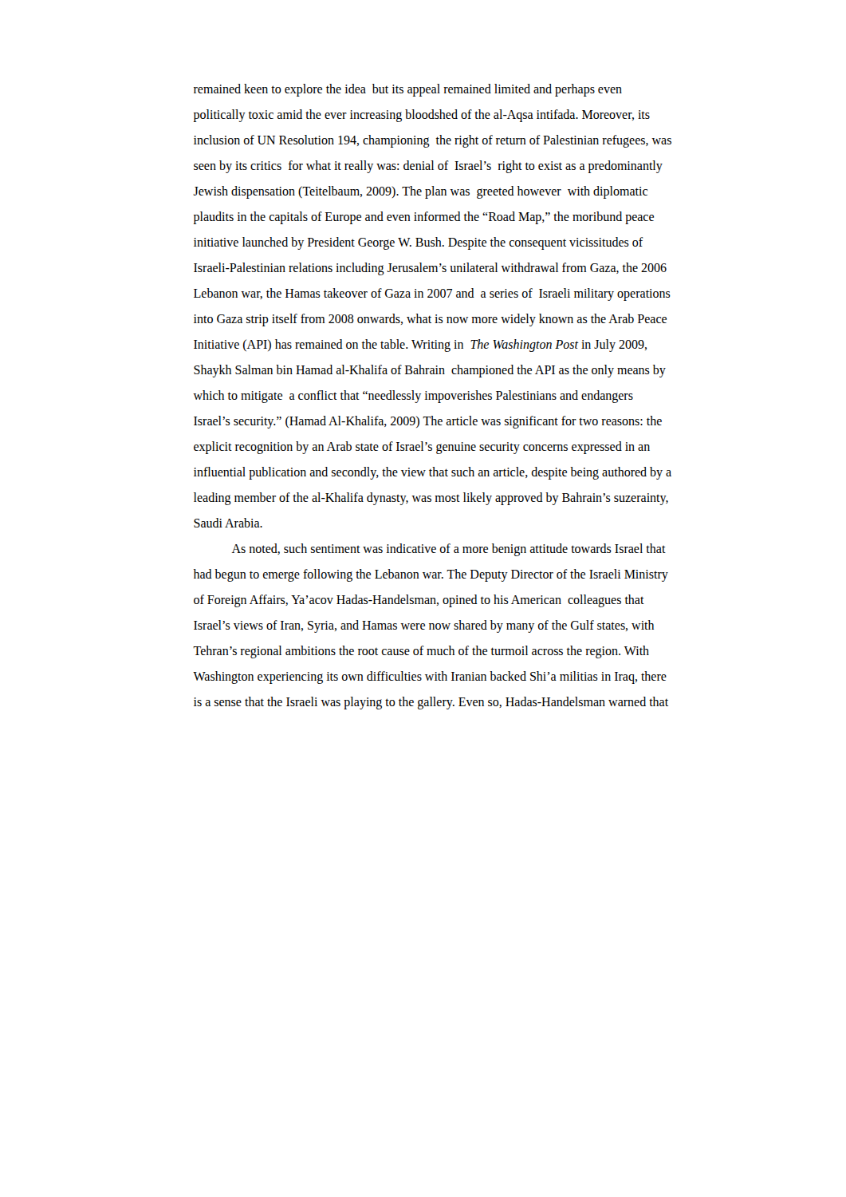remained keen to explore the idea but its appeal remained limited and perhaps even politically toxic amid the ever increasing bloodshed of the al-Aqsa intifada. Moreover, its inclusion of UN Resolution 194, championing the right of return of Palestinian refugees, was seen by its critics for what it really was: denial of Israel’s right to exist as a predominantly Jewish dispensation (Teitelbaum, 2009). The plan was greeted however with diplomatic plaudits in the capitals of Europe and even informed the “Road Map,” the moribund peace initiative launched by President George W. Bush. Despite the consequent vicissitudes of Israeli-Palestinian relations including Jerusalem’s unilateral withdrawal from Gaza, the 2006 Lebanon war, the Hamas takeover of Gaza in 2007 and a series of Israeli military operations into Gaza strip itself from 2008 onwards, what is now more widely known as the Arab Peace Initiative (API) has remained on the table. Writing in The Washington Post in July 2009, Shaykh Salman bin Hamad al-Khalifa of Bahrain championed the API as the only means by which to mitigate a conflict that “needlessly impoverishes Palestinians and endangers Israel’s security.” (Hamad Al-Khalifa, 2009) The article was significant for two reasons: the explicit recognition by an Arab state of Israel’s genuine security concerns expressed in an influential publication and secondly, the view that such an article, despite being authored by a leading member of the al-Khalifa dynasty, was most likely approved by Bahrain’s suzerainty, Saudi Arabia.
As noted, such sentiment was indicative of a more benign attitude towards Israel that had begun to emerge following the Lebanon war. The Deputy Director of the Israeli Ministry of Foreign Affairs, Ya’acov Hadas-Handelsman, opined to his American colleagues that Israel’s views of Iran, Syria, and Hamas were now shared by many of the Gulf states, with Tehran’s regional ambitions the root cause of much of the turmoil across the region. With Washington experiencing its own difficulties with Iranian backed Shi’a militias in Iraq, there is a sense that the Israeli was playing to the gallery. Even so, Hadas-Handelsman warned that